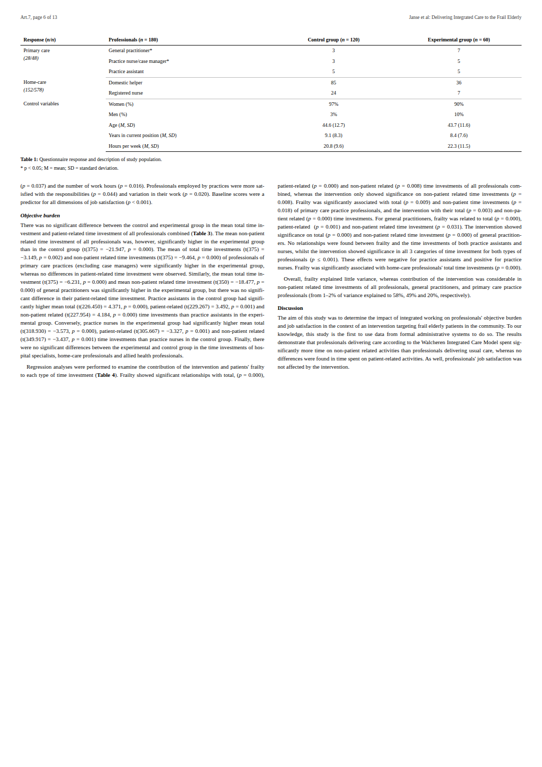Art.7, page 6 of 13
Janse et al: Delivering Integrated Care to the Frail Elderly
| Response ( n/n ) | Professionals ( n = 180) | Control group ( n = 120) | Experimental group ( n = 60) |
| --- | --- | --- | --- |
| Primary care (28/48) | General practitioner* | 3 | 7 |
| Practice nurse/case manager* | 3 | 5 |
| Practice assistant | 5 | 5 |
| Home-care (152/578) | Domestic helper | 85 | 36 |
| Registered nurse | 24 | 7 |
| Control variables | Women (%) | 97% | 90% |
| Men (%) | 3% | 10% |
| Age ( M , SD ) | 44.6 (12.7) | 43.7 (11.6) |
| Years in current position ( M , SD ) | 9.1 (8.3) | 8.4 (7.6) |
| Hours per week ( M , SD ) | 20.8 (9.6) | 22.3 (11.5) |
Table 1: Questionnaire response and description of study population.
* p < 0.05; M = mean; SD = standard deviation.
(p = 0.037) and the number of work hours (p = 0.016). Professionals employed by practices were more satisfied with the responsibilities (p = 0.044) and variation in their work (p = 0.020). Baseline scores were a predictor for all dimensions of job satisfaction (p < 0.001).
Objective burden
There was no significant difference between the control and experimental group in the mean total time investment and patient-related time investment of all professionals combined (Table 3). The mean non-patient related time investment of all professionals was, however, significantly higher in the experimental group than in the control group (t(375) = −21.947, p = 0.000). The mean of total time investments (t(375) = −3.149, p = 0.002) and non-patient related time investments (t(375) = −9.464, p = 0.000) of professionals of primary care practices (excluding case managers) were significantly higher in the experimental group, whereas no differences in patient-related time investment were observed. Similarly, the mean total time investment (t(375) = −6.231, p = 0.000) and mean non-patient related time investment (t(350) = −18.477, p = 0.000) of general practitioners was significantly higher in the experimental group, but there was no significant difference in their patient-related time investment. Practice assistants in the control group had significantly higher mean total (t(226.450) = 4.371, p = 0.000), patient-related (t(229.267) = 3.492, p = 0.001) and non-patient related (t(227.954) = 4.184, p = 0.000) time investments than practice assistants in the experimental group. Conversely, practice nurses in the experimental group had significantly higher mean total (t(318.930) = −3.573, p = 0.000), patient-related (t(305.667) = −3.327, p = 0.001) and non-patient related (t(349.917) = −3.437, p = 0.001) time investments than practice nurses in the control group. Finally, there were no significant differences between the experimental and control group in the time investments of hospital specialists, home-care professionals and allied health professionals.
Regression analyses were performed to examine the contribution of the intervention and patients' frailty to each type of time investment (Table 4). Frailty showed significant relationships with total, (p = 0.000), patient-related (p = 0.000) and non-patient related (p = 0.008) time investments of all professionals combined, whereas the intervention only showed significance on non-patient related time investments (p = 0.008). Frailty was significantly associated with total (p = 0.009) and non-patient time investments (p = 0.018) of primary care practice professionals, and the intervention with their total (p = 0.003) and non-patient related (p = 0.000) time investments. For general practitioners, frailty was related to total (p = 0.000), patient-related (p = 0.001) and non-patient related time investment (p = 0.031). The intervention showed significance on total (p = 0.000) and non-patient related time investment (p = 0.000) of general practitioners. No relationships were found between frailty and the time investments of both practice assistants and nurses, whilst the intervention showed significance in all 3 categories of time investment for both types of professionals (p ≤ 0.001). These effects were negative for practice assistants and positive for practice nurses. Frailty was significantly associated with home-care professionals' total time investments (p = 0.000).
Overall, frailty explained little variance, whereas contribution of the intervention was considerable in non-patient related time investments of all professionals, general practitioners, and primary care practice professionals (from 1–2% of variance explained to 58%, 49% and 20%, respectively).
Discussion
The aim of this study was to determine the impact of integrated working on professionals' objective burden and job satisfaction in the context of an intervention targeting frail elderly patients in the community. To our knowledge, this study is the first to use data from formal administrative systems to do so. The results demonstrate that professionals delivering care according to the Walcheren Integrated Care Model spent significantly more time on non-patient related activities than professionals delivering usual care, whereas no differences were found in time spent on patient-related activities. As well, professionals' job satisfaction was not affected by the intervention.